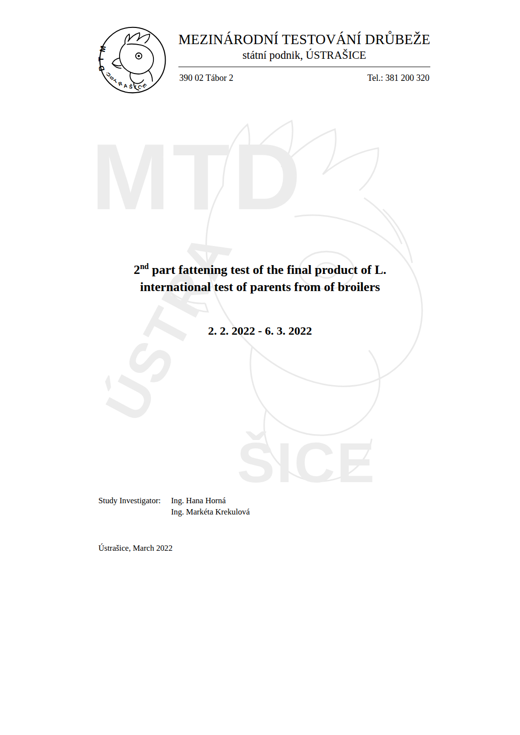MTD ÚSTRA ŠICE
M T D Ú S T R A Š I C E
MEZINÁRODNÍ TESTOVÁNÍ DRŮBEŽE
státní podnik, ÚSTRAŠICE
390 02 Tábor 2 Tel.: 381 200 320
2nd part fattening test of the final product of L. international test of parents from of broilers
2. 2. 2022 - 6. 3. 2022
| Study Investigator: | Ing. Hana Horná |
| | Ing. Markéta Krekulová |
Ústrašice, March 2022